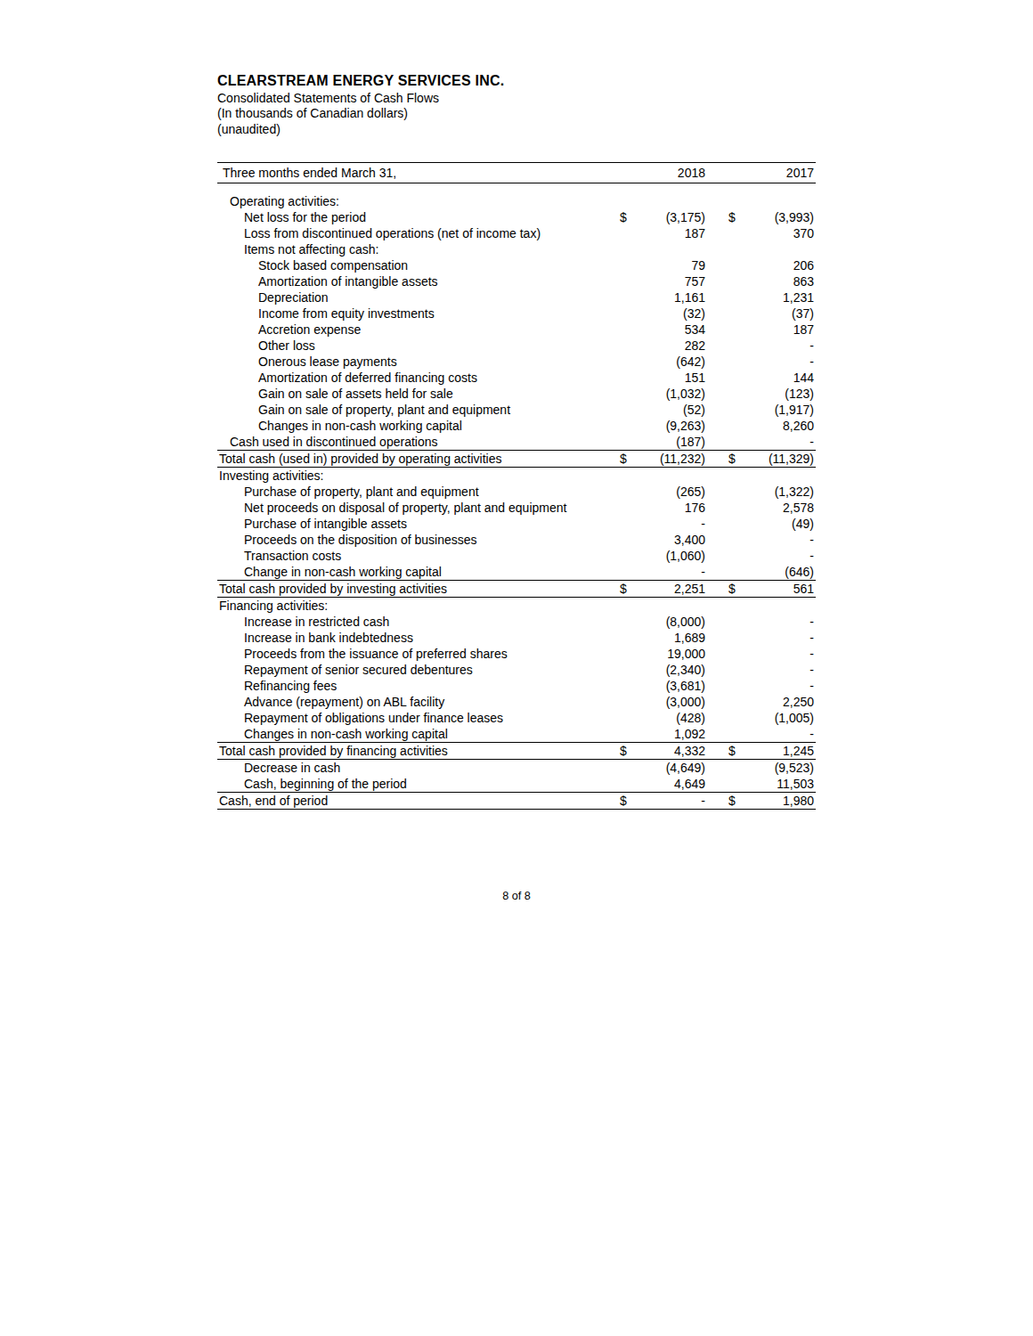CLEARSTREAM ENERGY SERVICES INC.
Consolidated Statements of Cash Flows
(In thousands of Canadian dollars)
(unaudited)
| Three months ended March 31, | | | 2018 | | | 2017 |
| Operating activities: | | | | | | |
| Net loss for the period | | $ | (3,175) | | $ | (3,993) |
| Loss from discontinued operations (net of income tax) | | | 187 | | | 370 |
| Items not affecting cash: | | | | | | |
| Stock based compensation | | | 79 | | | 206 |
| Amortization of intangible assets | | | 757 | | | 863 |
| Depreciation | | | 1,161 | | | 1,231 |
| Income from equity investments | | | (32) | | | (37) |
| Accretion expense | | | 534 | | | 187 |
| Other loss | | | 282 | | | - |
| Onerous lease payments | | | (642) | | | - |
| Amortization of deferred financing costs | | | 151 | | | 144 |
| Gain on sale of assets held for sale | | | (1,032) | | | (123) |
| Gain on sale of property, plant and equipment | | | (52) | | | (1,917) |
| Changes in non-cash working capital | | | (9,263) | | | 8,260 |
| Cash used in discontinued operations | | | (187) | | | - |
| Total cash (used in) provided by operating activities | | $ | (11,232) | | $ | (11,329) |
| Investing activities: | | | | | | |
| Purchase of property, plant and equipment | | | (265) | | | (1,322) |
| Net proceeds on disposal of property, plant and equipment | | | 176 | | | 2,578 |
| Purchase of intangible assets | | | - | | | (49) |
| Proceeds on the disposition of businesses | | | 3,400 | | | - |
| Transaction costs | | | (1,060) | | | - |
| Change in non-cash working capital | | | - | | | (646) |
| Total cash provided by investing activities | | $ | 2,251 | | $ | 561 |
| Financing activities: | | | | | | |
| Increase in restricted cash | | | (8,000) | | | - |
| Increase in bank indebtedness | | | 1,689 | | | - |
| Proceeds from the issuance of preferred shares | | | 19,000 | | | - |
| Repayment of senior secured debentures | | | (2,340) | | | - |
| Refinancing fees | | | (3,681) | | | - |
| Advance (repayment) on ABL facility | | | (3,000) | | | 2,250 |
| Repayment of obligations under finance leases | | | (428) | | | (1,005) |
| Changes in non-cash working capital | | | 1,092 | | | - |
| Total cash provided by financing activities | | $ | 4,332 | | $ | 1,245 |
| Decrease in cash | | | (4,649) | | | (9,523) |
| Cash, beginning of the period | | | 4,649 | | | 11,503 |
| Cash, end of period | | $ | - | | $ | 1,980 |
8 of 8